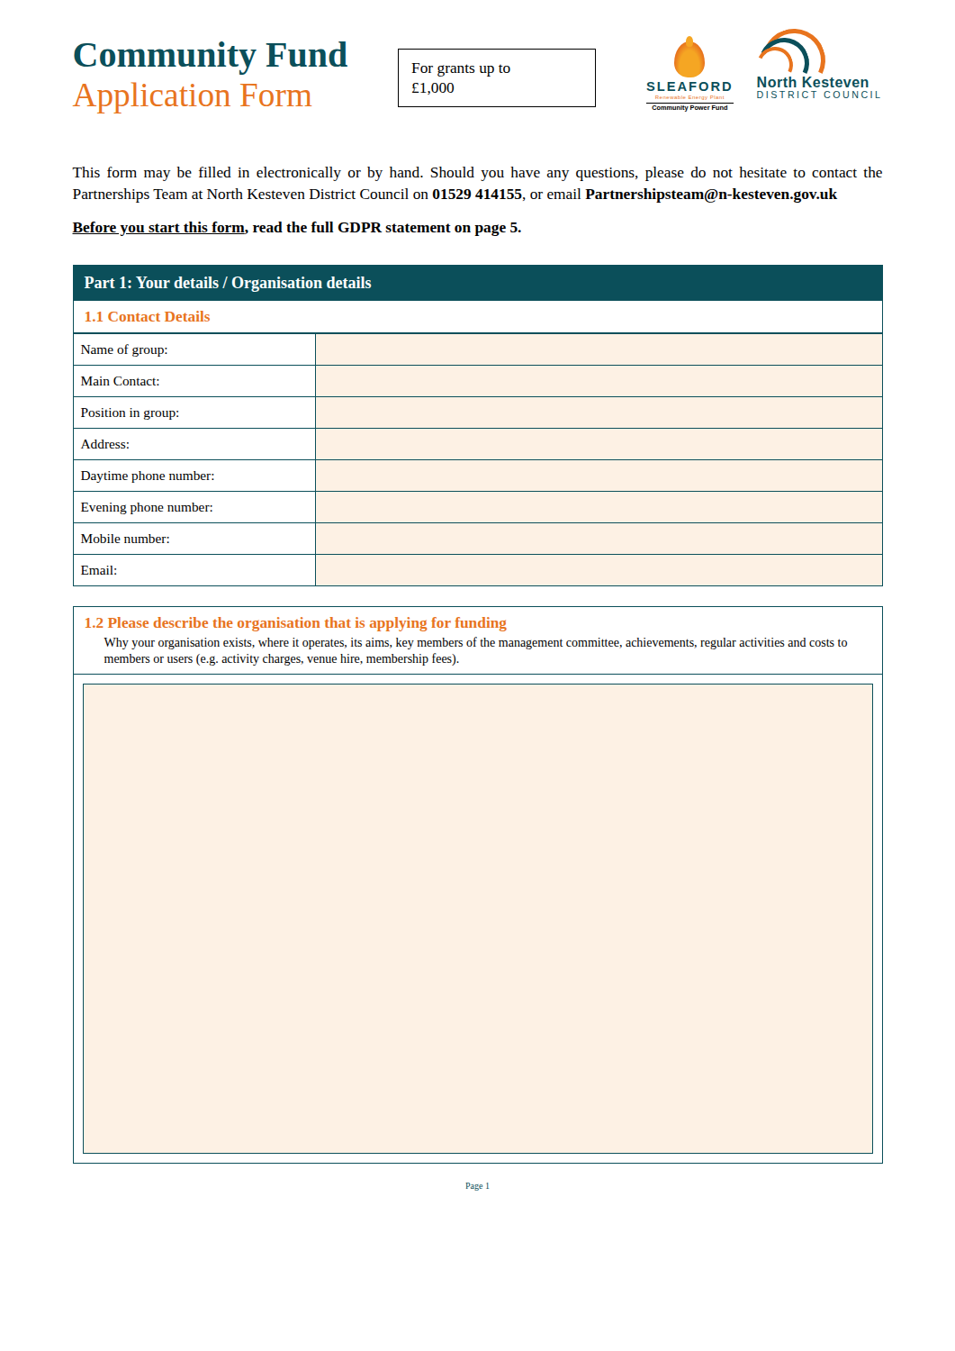Community Fund
Application Form
For grants up to
£1,000
SLEAFORD
Renewable Energy Plant
Community Power Fund
North Kesteven
DISTRICT COUNCIL
This form may be filled in electronically or by hand. Should you have any questions, please do not hesitate to contact the Partnerships Team at North Kesteven District Council on 01529 414155, or email Partnershipsteam@n-kesteven.gov.uk
Before you start this form, read the full GDPR statement on page 5.
Part 1: Your details / Organisation details
1.1 Contact Details
| Name of group: | |
| Main Contact: | |
| Position in group: | |
| Address: | |
| Daytime phone number: | |
| Evening phone number: | |
| Mobile number: | |
| Email: | |
1.2 Please describe the organisation that is applying for funding
Why your organisation exists, where it operates, its aims, key members of the management committee, achievements, regular activities and costs to members or users (e.g. activity charges, venue hire, membership fees).
Page 1